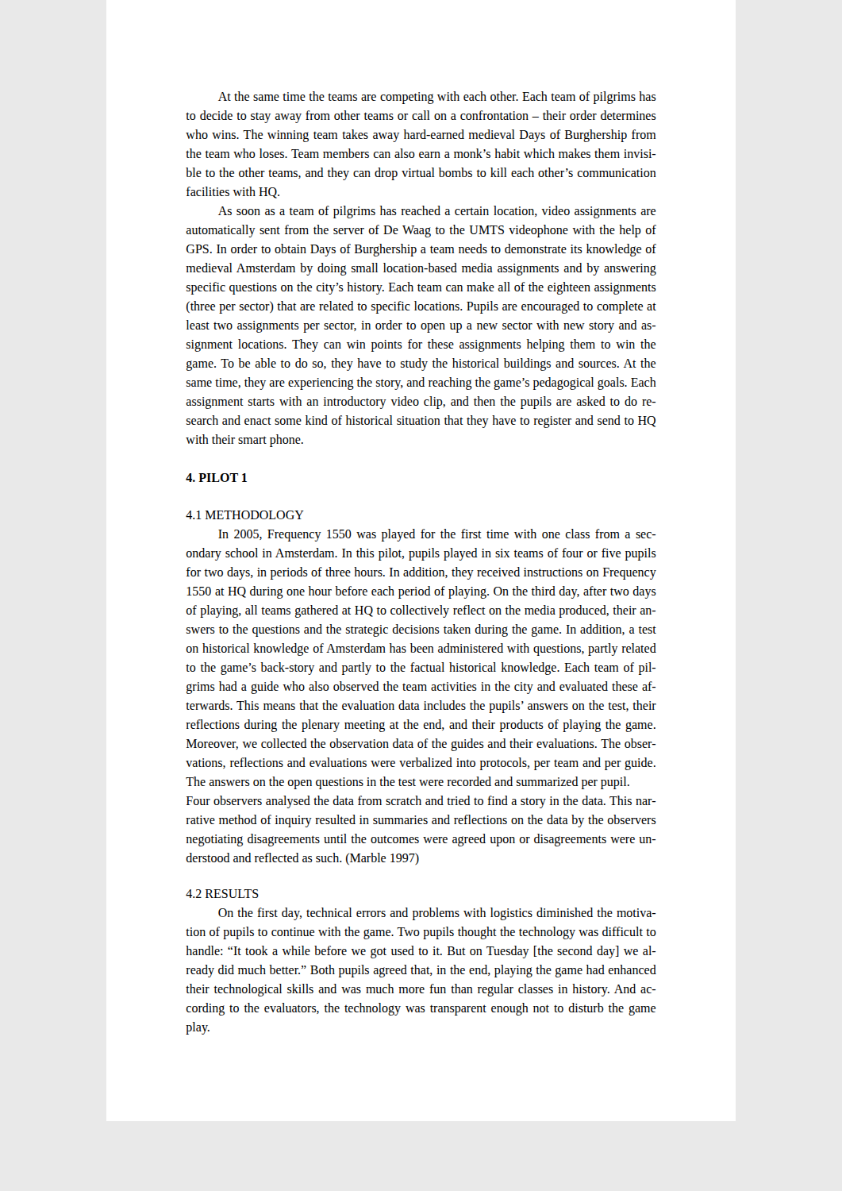At the same time the teams are competing with each other. Each team of pilgrims has to decide to stay away from other teams or call on a confrontation – their order determines who wins. The winning team takes away hard-earned medieval Days of Burghership from the team who loses. Team members can also earn a monk’s habit which makes them invisible to the other teams, and they can drop virtual bombs to kill each other’s communication facilities with HQ.
As soon as a team of pilgrims has reached a certain location, video assignments are automatically sent from the server of De Waag to the UMTS videophone with the help of GPS. In order to obtain Days of Burghership a team needs to demonstrate its knowledge of medieval Amsterdam by doing small location-based media assignments and by answering specific questions on the city’s history. Each team can make all of the eighteen assignments (three per sector) that are related to specific locations. Pupils are encouraged to complete at least two assignments per sector, in order to open up a new sector with new story and assignment locations. They can win points for these assignments helping them to win the game. To be able to do so, they have to study the historical buildings and sources. At the same time, they are experiencing the story, and reaching the game’s pedagogical goals. Each assignment starts with an introductory video clip, and then the pupils are asked to do research and enact some kind of historical situation that they have to register and send to HQ with their smart phone.
4. PILOT 1
4.1 METHODOLOGY
In 2005, Frequency 1550 was played for the first time with one class from a secondary school in Amsterdam. In this pilot, pupils played in six teams of four or five pupils for two days, in periods of three hours. In addition, they received instructions on Frequency 1550 at HQ during one hour before each period of playing. On the third day, after two days of playing, all teams gathered at HQ to collectively reflect on the media produced, their answers to the questions and the strategic decisions taken during the game. In addition, a test on historical knowledge of Amsterdam has been administered with questions, partly related to the game’s back-story and partly to the factual historical knowledge. Each team of pilgrims had a guide who also observed the team activities in the city and evaluated these afterwards. This means that the evaluation data includes the pupils’ answers on the test, their reflections during the plenary meeting at the end, and their products of playing the game. Moreover, we collected the observation data of the guides and their evaluations. The observations, reflections and evaluations were verbalized into protocols, per team and per guide. The answers on the open questions in the test were recorded and summarized per pupil.
Four observers analysed the data from scratch and tried to find a story in the data. This narrative method of inquiry resulted in summaries and reflections on the data by the observers negotiating disagreements until the outcomes were agreed upon or disagreements were understood and reflected as such. (Marble 1997)
4.2 RESULTS
On the first day, technical errors and problems with logistics diminished the motivation of pupils to continue with the game. Two pupils thought the technology was difficult to handle: “It took a while before we got used to it. But on Tuesday [the second day] we already did much better.” Both pupils agreed that, in the end, playing the game had enhanced their technological skills and was much more fun than regular classes in history. And according to the evaluators, the technology was transparent enough not to disturb the game play.